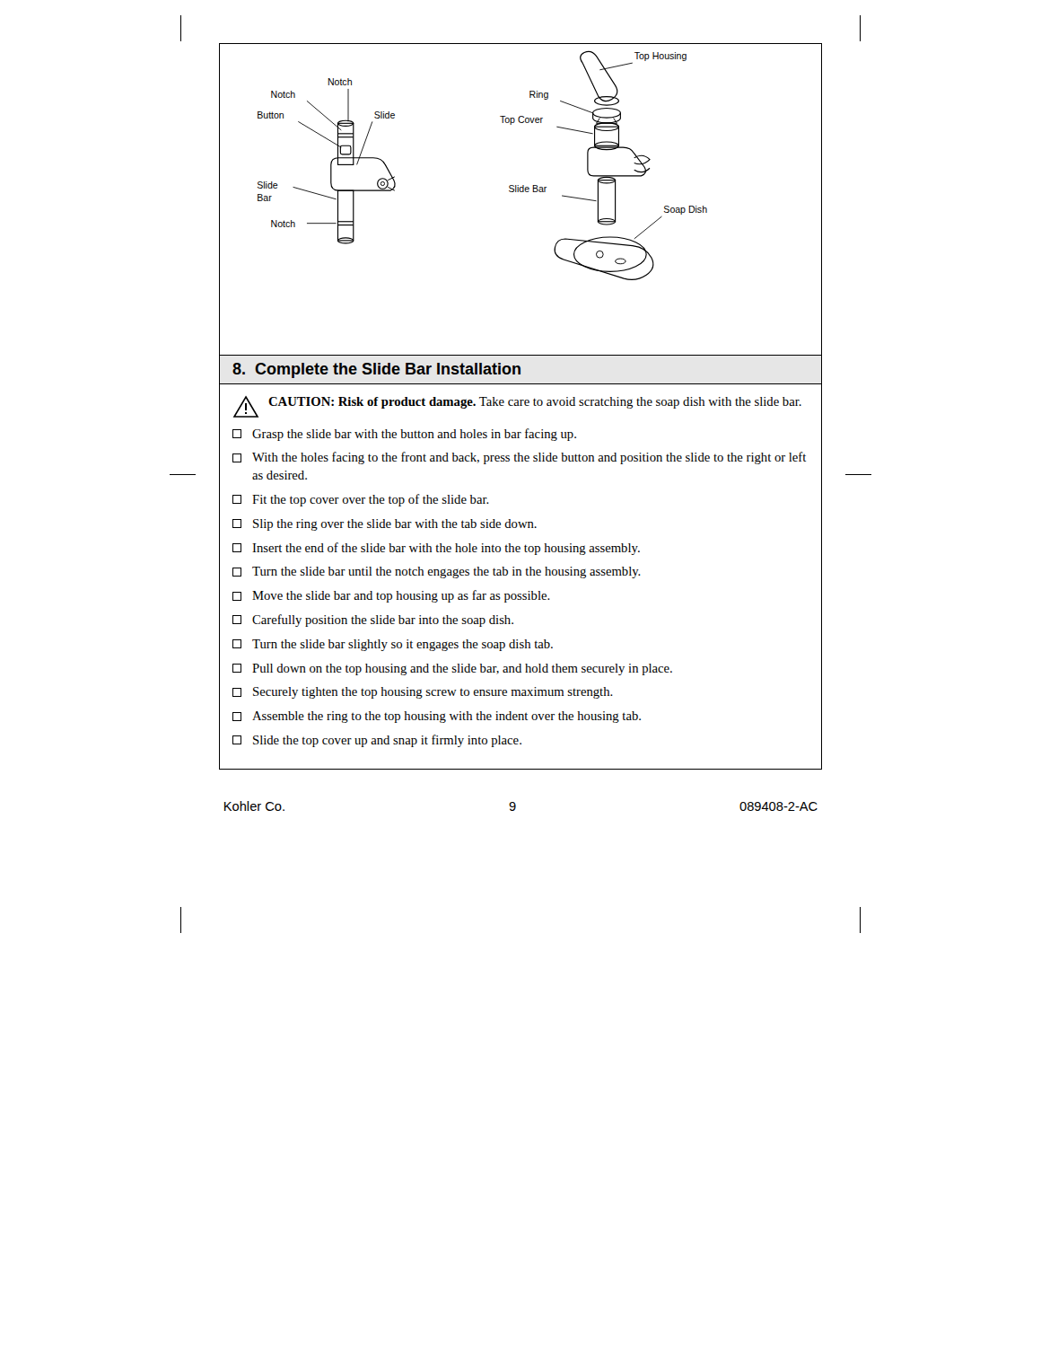Notch Notch Button Slide Slide Bar Notch Top Housing Ring Top Cover Slide Bar Soap Dish
8. Complete the Slide Bar Installation
CAUTION: Risk of product damage. Take care to avoid scratching the soap dish with the slide bar.
Grasp the slide bar with the button and holes in bar facing up.
With the holes facing to the front and back, press the slide button and position the slide to the right or left as desired.
Fit the top cover over the top of the slide bar.
Slip the ring over the slide bar with the tab side down.
Insert the end of the slide bar with the hole into the top housing assembly.
Turn the slide bar until the notch engages the tab in the housing assembly.
Move the slide bar and top housing up as far as possible.
Carefully position the slide bar into the soap dish.
Turn the slide bar slightly so it engages the soap dish tab.
Pull down on the top housing and the slide bar, and hold them securely in place.
Securely tighten the top housing screw to ensure maximum strength.
Assemble the ring to the top housing with the indent over the housing tab.
Slide the top cover up and snap it firmly into place.
Kohler Co. 9 089408-2-AC